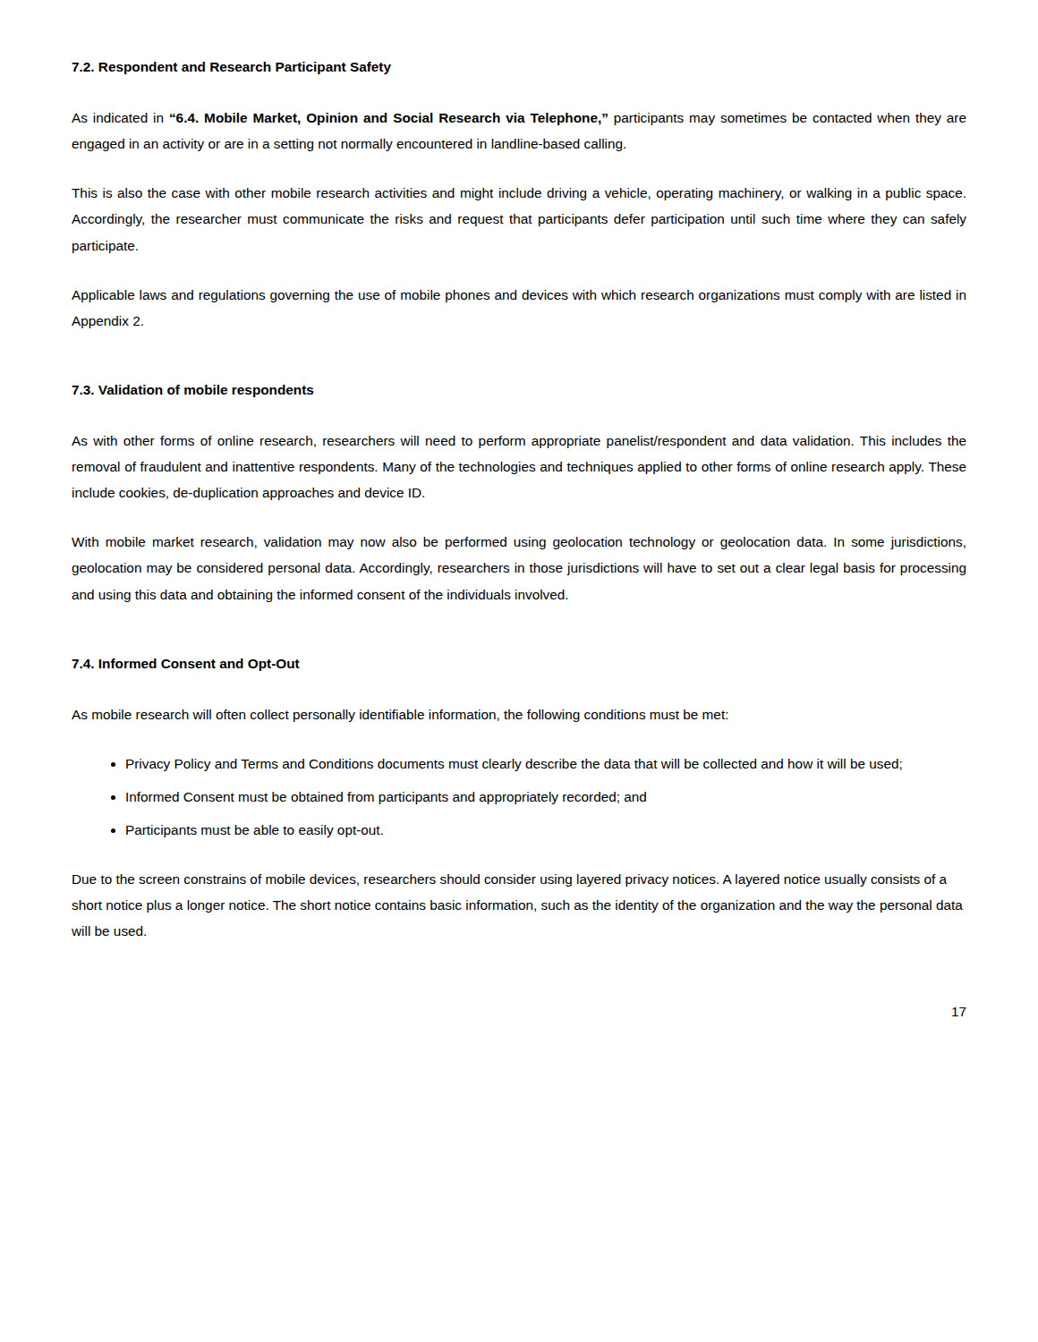7.2. Respondent and Research Participant Safety
As indicated in “6.4. Mobile Market, Opinion and Social Research via Telephone,” participants may sometimes be contacted when they are engaged in an activity or are in a setting not normally encountered in landline-based calling.
This is also the case with other mobile research activities and might include driving a vehicle, operating machinery, or walking in a public space. Accordingly, the researcher must communicate the risks and request that participants defer participation until such time where they can safely participate.
Applicable laws and regulations governing the use of mobile phones and devices with which research organizations must comply with are listed in Appendix 2.
7.3. Validation of mobile respondents
As with other forms of online research, researchers will need to perform appropriate panelist/respondent and data validation. This includes the removal of fraudulent and inattentive respondents. Many of the technologies and techniques applied to other forms of online research apply. These include cookies, de-duplication approaches and device ID.
With mobile market research, validation may now also be performed using geolocation technology or geolocation data. In some jurisdictions, geolocation may be considered personal data. Accordingly, researchers in those jurisdictions will have to set out a clear legal basis for processing and using this data and obtaining the informed consent of the individuals involved.
7.4. Informed Consent and Opt-Out
As mobile research will often collect personally identifiable information, the following conditions must be met:
Privacy Policy and Terms and Conditions documents must clearly describe the data that will be collected and how it will be used;
Informed Consent must be obtained from participants and appropriately recorded; and
Participants must be able to easily opt-out.
Due to the screen constrains of mobile devices, researchers should consider using layered privacy notices. A layered notice usually consists of a short notice plus a longer notice. The short notice contains basic information, such as the identity of the organization and the way the personal data will be used.
17